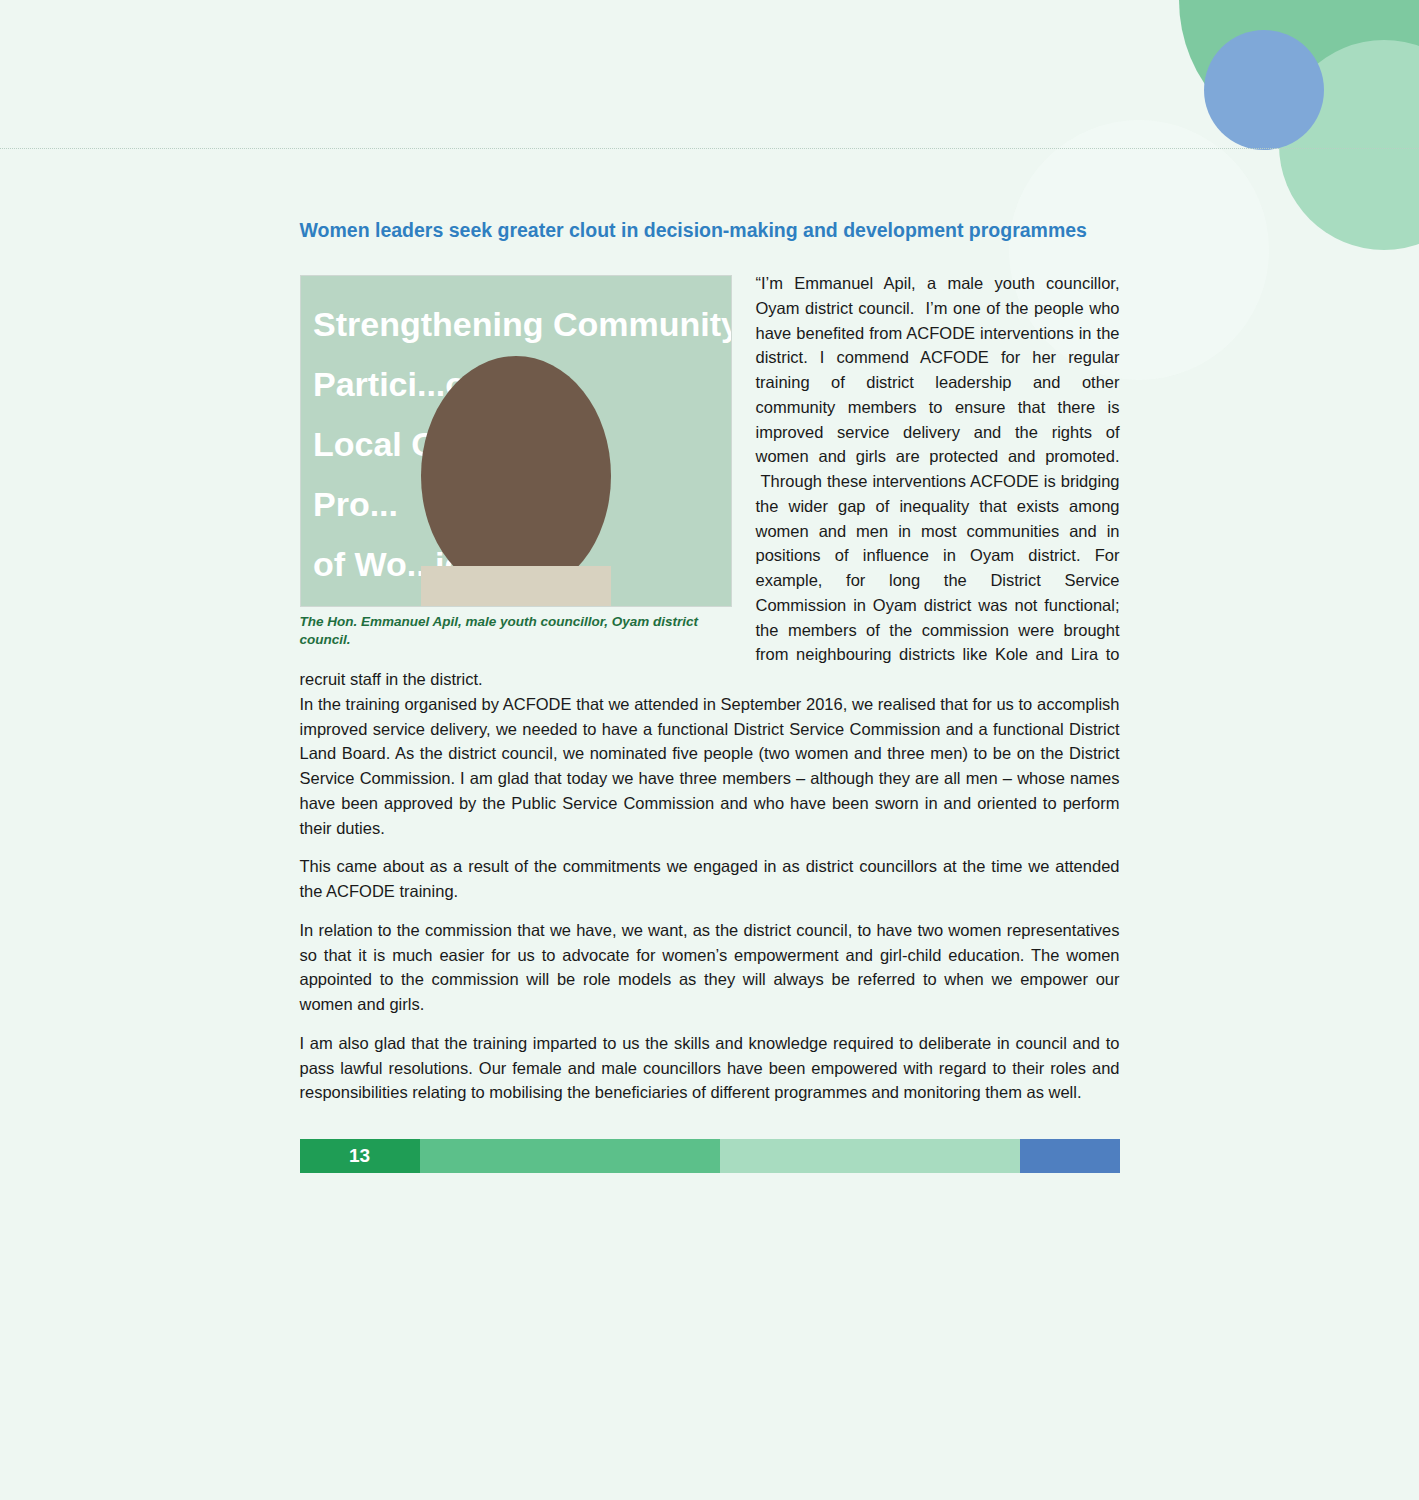Women leaders seek greater clout in decision-making and development programmes
The Hon. Emmanuel Apil, male youth councillor, Oyam district council.
“I’m Emmanuel Apil, a male youth councillor, Oyam district council. I’m one of the people who have benefited from ACFODE interventions in the district. I commend ACFODE for her regular training of district leadership and other community members to ensure that there is improved service delivery and the rights of women and girls are protected and promoted. Through these interventions ACFODE is bridging the wider gap of inequality that exists among women and men in most communities and in positions of influence in Oyam district. For example, for long the District Service Commission in Oyam district was not functional; the members of the commission were brought from neighbouring districts like Kole and Lira to recruit staff in the district.
In the training organised by ACFODE that we attended in September 2016, we realised that for us to accomplish improved service delivery, we needed to have a functional District Service Commission and a functional District Land Board. As the district council, we nominated five people (two women and three men) to be on the District Service Commission. I am glad that today we have three members – although they are all men – whose names have been approved by the Public Service Commission and who have been sworn in and oriented to perform their duties.
This came about as a result of the commitments we engaged in as district councillors at the time we attended the ACFODE training.
In relation to the commission that we have, we want, as the district council, to have two women representatives so that it is much easier for us to advocate for women’s empowerment and girl-child education. The women appointed to the commission will be role models as they will always be referred to when we empower our women and girls.
I am also glad that the training imparted to us the skills and knowledge required to deliberate in council and to pass lawful resolutions. Our female and male councillors have been empowered with regard to their roles and responsibilities relating to mobilising the beneficiaries of different programmes and monitoring them as well.
13